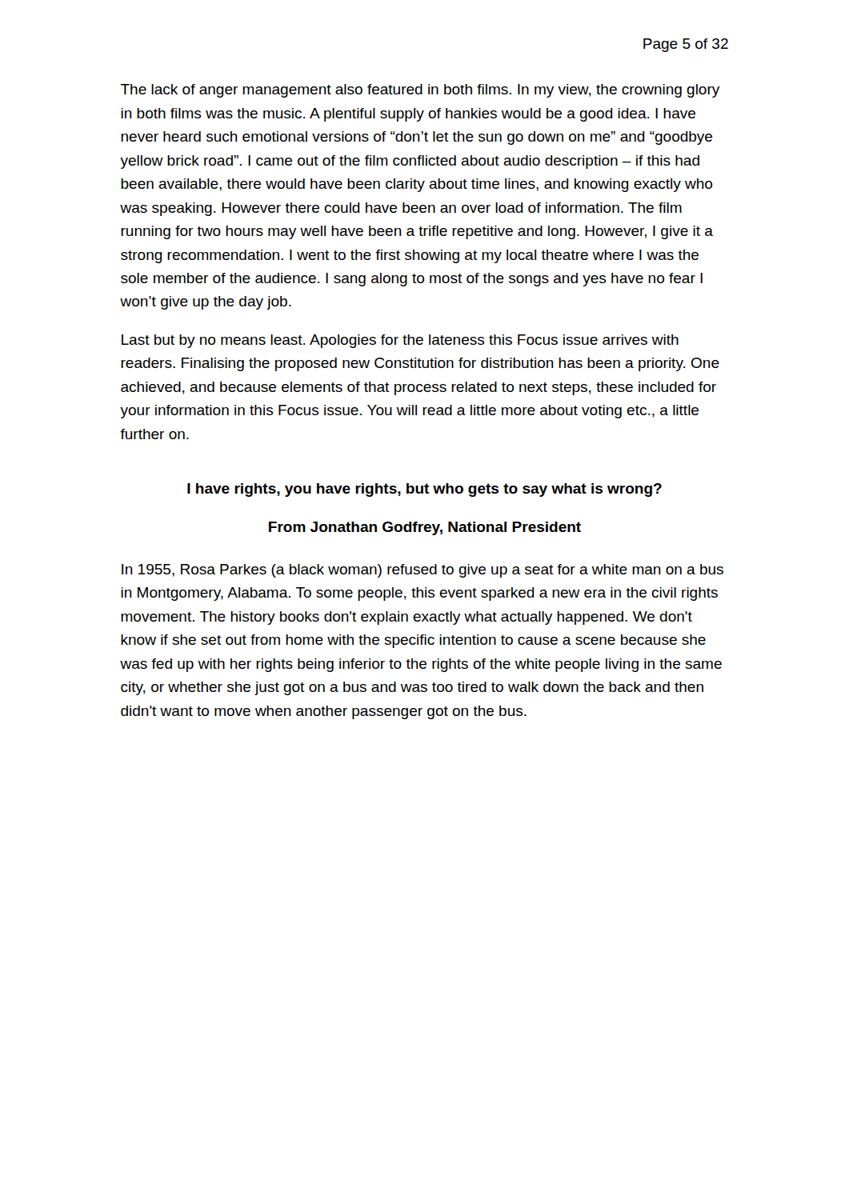Page 5 of 32
The lack of anger management also featured in both films. In my view, the crowning glory in both films was the music. A plentiful supply of hankies would be a good idea. I have never heard such emotional versions of “don’t let the sun go down on me” and “goodbye yellow brick road”. I came out of the film conflicted about audio description – if this had been available, there would have been clarity about time lines, and knowing exactly who was speaking. However there could have been an over load of information. The film running for two hours may well have been a trifle repetitive and long. However, I give it a strong recommendation. I went to the first showing at my local theatre where I was the sole member of the audience. I sang along to most of the songs and yes have no fear I won’t give up the day job.
Last but by no means least. Apologies for the lateness this Focus issue arrives with readers. Finalising the proposed new Constitution for distribution has been a priority. One achieved, and because elements of that process related to next steps, these included for your information in this Focus issue. You will read a little more about voting etc., a little further on.
I have rights, you have rights, but who gets to say what is wrong?
From Jonathan Godfrey, National President
In 1955, Rosa Parkes (a black woman) refused to give up a seat for a white man on a bus in Montgomery, Alabama. To some people, this event sparked a new era in the civil rights movement. The history books don't explain exactly what actually happened. We don't know if she set out from home with the specific intention to cause a scene because she was fed up with her rights being inferior to the rights of the white people living in the same city, or whether she just got on a bus and was too tired to walk down the back and then didn't want to move when another passenger got on the bus.